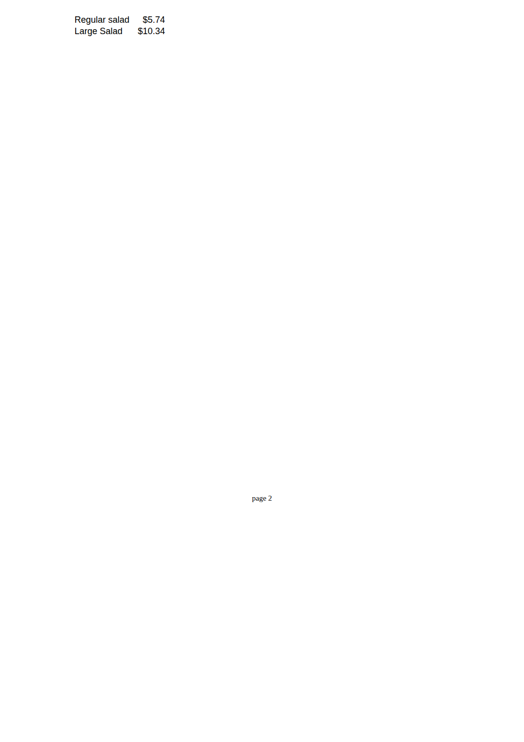| Regular salad | $5.74 |
| Large Salad | $10.34 |
page 2